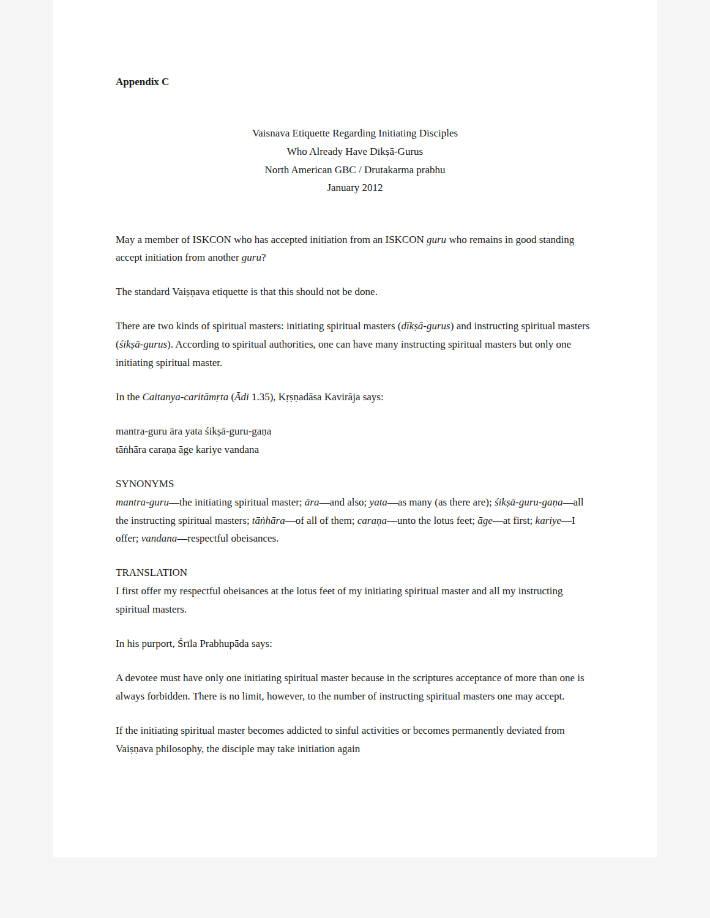Appendix C
Vaisnava Etiquette Regarding Initiating Disciples
Who Already Have Dīkṣā-Gurus
North American GBC / Drutakarma prabhu
January 2012
May a member of ISKCON who has accepted initiation from an ISKCON guru who remains in good standing accept initiation from another guru?
The standard Vaiṣṇava etiquette is that this should not be done.
There are two kinds of spiritual masters: initiating spiritual masters (dīkṣā-gurus) and instructing spiritual masters (śikṣā-gurus). According to spiritual authorities, one can have many instructing spiritual masters but only one initiating spiritual master.
In the Caitanya-caritāmṛta (Ādi 1.35), Kṛṣṇadāsa Kavirāja says:
mantra-guru āra yata śikṣā-guru-gaṇa
tāṅhāra caraṇa āge kariye vandana
SYNONYMS
mantra-guru—the initiating spiritual master; āra—and also; yata—as many (as there are); śikṣā-guru-gaṇa—all the instructing spiritual masters; tāṅhāra—of all of them; caraṇa—unto the lotus feet; āge—at first; kariye—I offer; vandana—respectful obeisances.
TRANSLATION
I first offer my respectful obeisances at the lotus feet of my initiating spiritual master and all my instructing spiritual masters.
In his purport, Śrīla Prabhupāda says:
A devotee must have only one initiating spiritual master because in the scriptures acceptance of more than one is always forbidden. There is no limit, however, to the number of instructing spiritual masters one may accept.
If the initiating spiritual master becomes addicted to sinful activities or becomes permanently deviated from Vaiṣṇava philosophy, the disciple may take initiation again